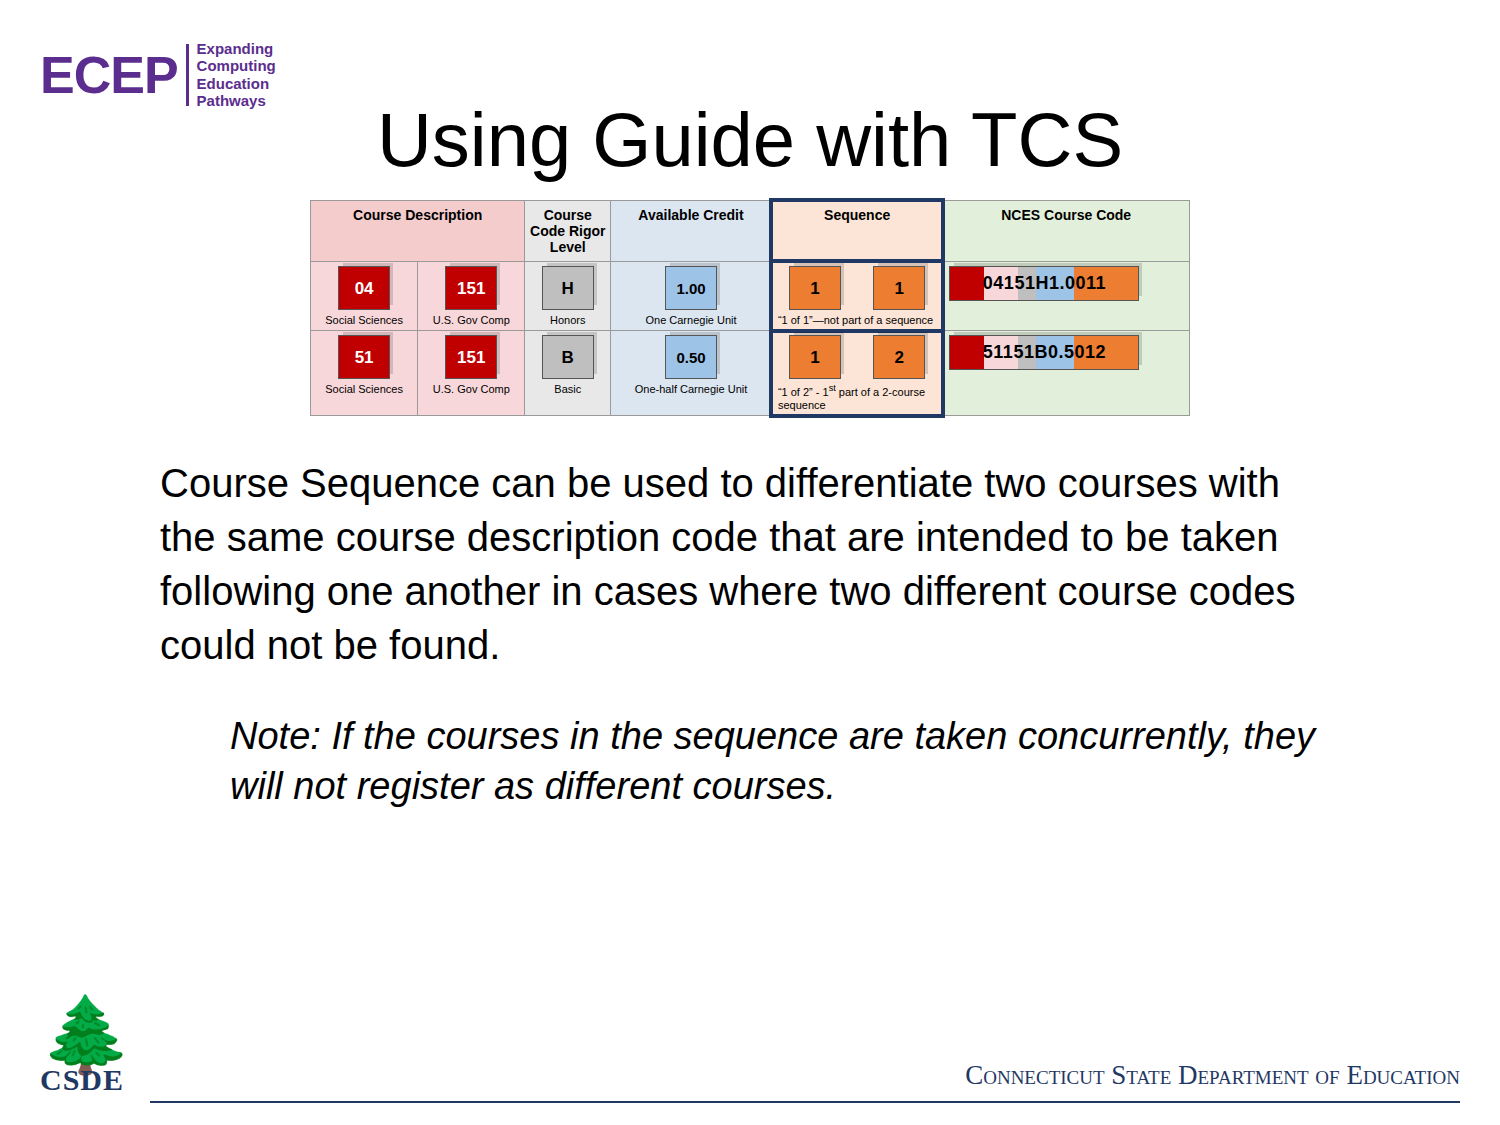ECEP Expanding
Computing
Education
Pathways
Using Guide with TCS
| Course Description | Course Code Rigor Level | Available Credit | Sequence | NCES Course Code |
| --- | --- | --- | --- | --- |
| 04 Social Sciences | 151 U.S. Gov Comp | H Honors | 1.00 One Carnegie Unit | 1 1 “1 of 1”—not part of a sequence | 04151H1.0011 |
| 51 Social Sciences | 151 U.S. Gov Comp | B Basic | 0.50 One-half Carnegie Unit | 1 2 “1 of 2” - 1 st part of a 2-course sequence | 51151B0.5012 |
Course Sequence can be used to differentiate two courses with the same course description code that are intended to be taken following one another in cases where two different course codes could not be found.
Note: If the courses in the sequence are taken concurrently, they will not register as different courses.
🌲 CSDE
Connecticut State Department of Education